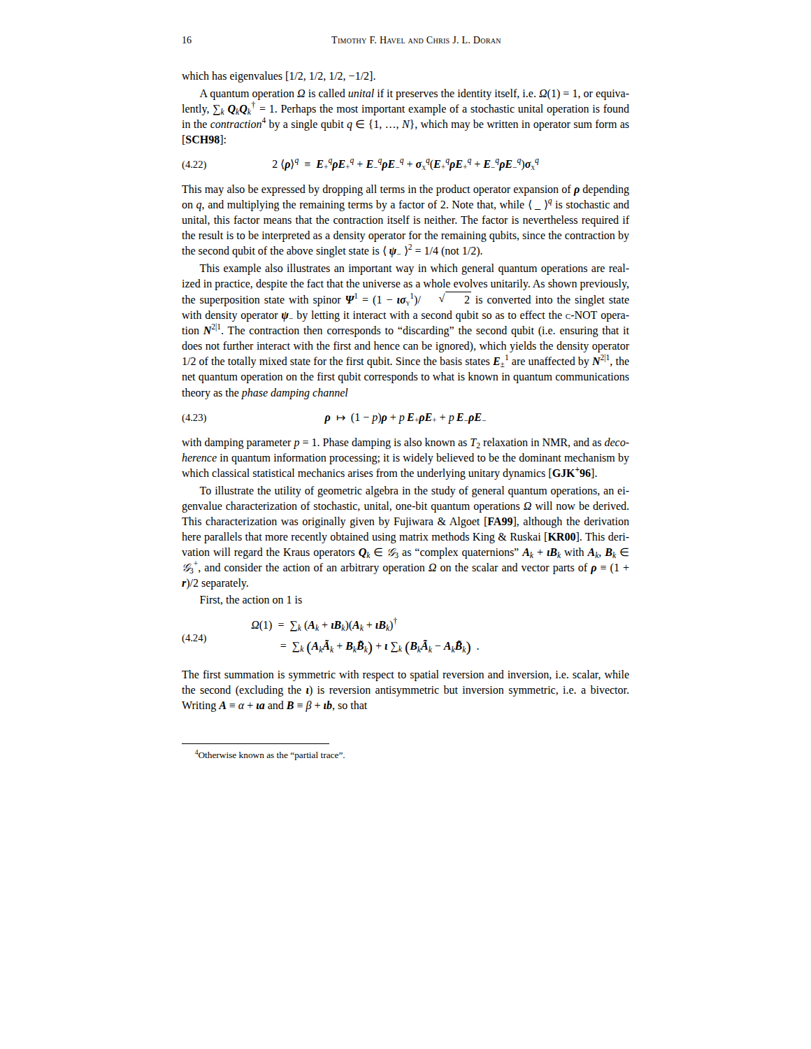16 Timothy F. Havel and Chris J. L. Doran
which has eigenvalues [1/2, 1/2, 1/2, −1/2].
A quantum operation Ω is called unital if it preserves the identity itself, i.e. Ω(1) = 1, or equivalently, ∑k QkQk† = 1. Perhaps the most important example of a stochastic unital operation is found in the contraction4 by a single qubit q ∈ {1, …, N}, which may be written in operator sum form as [SCH98]:
(4.22)
2 ⟨ρ⟩q ≡ E+qρE+q + E−qρE−q + σxq(E+qρE+q + E−qρE−q)σxq
This may also be expressed by dropping all terms in the product operator expansion of ρ depending on q, and multiplying the remaining terms by a factor of 2. Note that, while ⟨ _ ⟩q is stochastic and unital, this factor means that the contraction itself is neither. The factor is nevertheless required if the result is to be interpreted as a density operator for the remaining qubits, since the contraction by the second qubit of the above singlet state is ⟨ ψ− ⟩2 = 1/4 (not 1/2).
This example also illustrates an important way in which general quantum operations are realized in practice, despite the fact that the universe as a whole evolves unitarily. As shown previously, the superposition state with spinor Ψ1 = (1 − ισy1)/2 is converted into the singlet state with density operator ψ− by letting it interact with a second qubit so as to effect the c-NOT operation N2|1. The contraction then corresponds to “discarding” the second qubit (i.e. ensuring that it does not further interact with the first and hence can be ignored), which yields the density operator 1/2 of the totally mixed state for the first qubit. Since the basis states E±1 are unaffected by N2|1, the net quantum operation on the first qubit corresponds to what is known in quantum communications theory as the phase damping channel
(4.23)
ρ ↦ (1 − p)ρ + p E+ρE+ + p E−ρE−
with damping parameter p = 1. Phase damping is also known as T2 relaxation in NMR, and as decoherence in quantum information processing; it is widely believed to be the dominant mechanism by which classical statistical mechanics arises from the underlying unitary dynamics [GJK+96].
To illustrate the utility of geometric algebra in the study of general quantum operations, an eigenvalue characterization of stochastic, unital, one-bit quantum operations Ω will now be derived. This characterization was originally given by Fujiwara & Algoet [FA99], although the derivation here parallels that more recently obtained using matrix methods King & Ruskai [KR00]. This derivation will regard the Kraus operators Qk ∈ 𝒢3 as “complex quaternions” Ak + ιBk with Ak, Bk ∈ 𝒢3+, and consider the action of an arbitrary operation Ω on the scalar and vector parts of ρ ≡ (1 + r)/2 separately.
First, the action on 1 is
(4.24)
Ω(1) = ∑k (Ak + ιBk)(Ak + ιBk)†
= ∑k (AkÃk + BkB̃k) + ι ∑k (BkÃk − AkB̃k) .
The first summation is symmetric with respect to spatial reversion and inversion, i.e. scalar, while the second (excluding the ι) is reversion antisymmetric but inversion symmetric, i.e. a bivector. Writing A ≡ α + ιa and B ≡ β + ιb, so that
4Otherwise known as the “partial trace”.